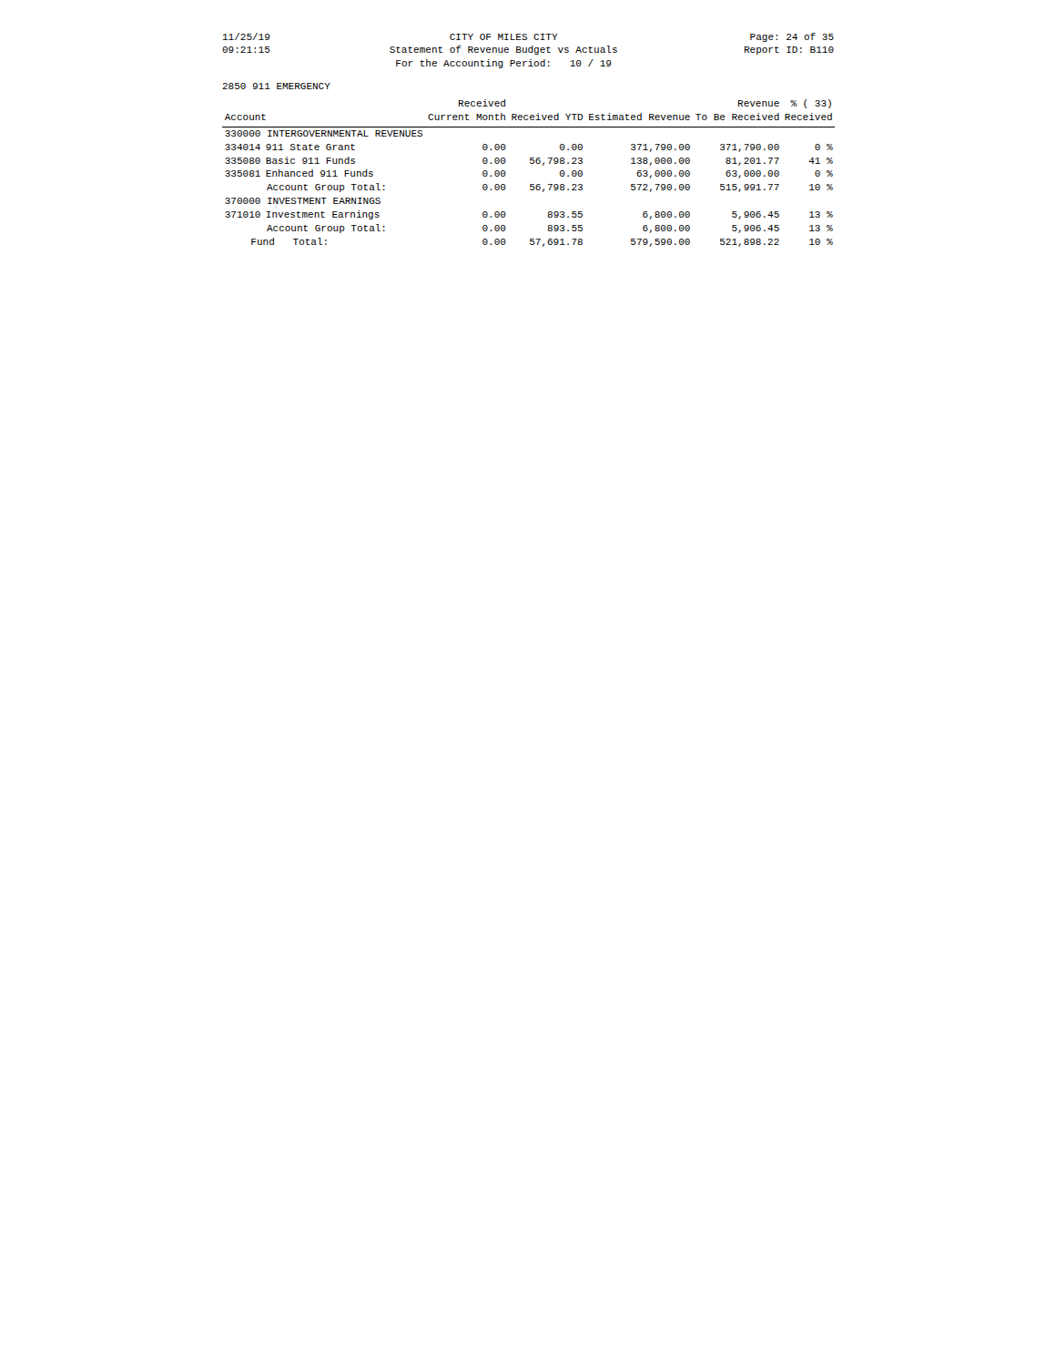| 11/25/19 09:21:15 | CITY OF MILES CITY Statement of Revenue Budget vs Actuals For the Accounting Period: 10 / 19 | Page: 24 of 35 Report ID: B110 |
2850 911 EMERGENCY
| Account | Received Current Month | Received YTD | Estimated Revenue | Revenue To Be Received | % ( 33) Received |
| --- | --- | --- | --- | --- | --- |
| 330000 INTERGOVERNMENTAL REVENUES | | | | | |
| 334014 | 911 State Grant | 0.00 | 0.00 | 371,790.00 | 371,790.00 | 0 % |
| 335080 | Basic 911 Funds | 0.00 | 56,798.23 | 138,000.00 | 81,201.77 | 41 % |
| 335081 | Enhanced 911 Funds | 0.00 | 0.00 | 63,000.00 | 63,000.00 | 0 % |
| Account Group Total: | 0.00 | 56,798.23 | 572,790.00 | 515,991.77 | 10 % |
| 370000 INVESTMENT EARNINGS | | | | | |
| 371010 | Investment Earnings | 0.00 | 893.55 | 6,800.00 | 5,906.45 | 13 % |
| Account Group Total: | 0.00 | 893.55 | 6,800.00 | 5,906.45 | 13 % |
| Fund Total: | 0.00 | 57,691.78 | 579,590.00 | 521,898.22 | 10 % |